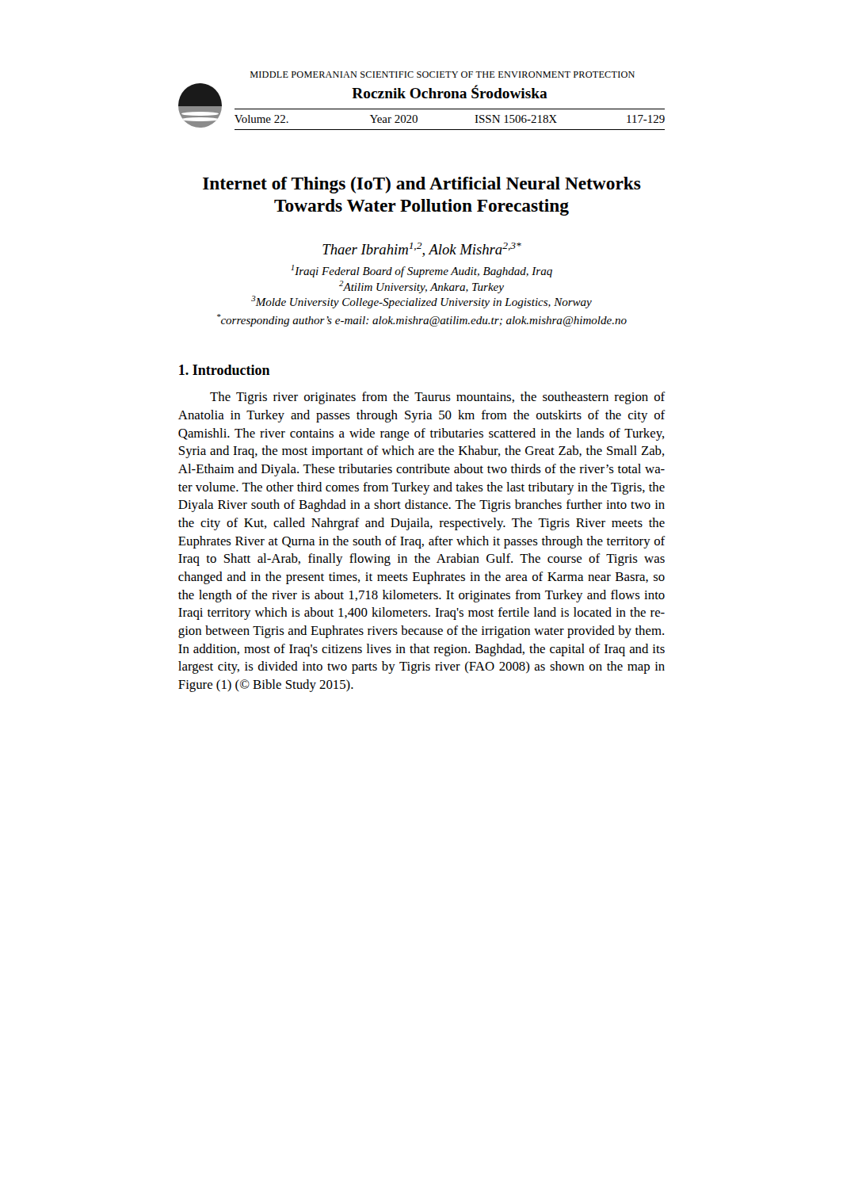MIDDLE POMERANIAN SCIENTIFIC SOCIETY OF THE ENVIRONMENT PROTECTION
Rocznik Ochrona Środowiska
Volume 22. Year 2020 ISSN 1506-218X 117-129
Internet of Things (IoT) and Artificial Neural Networks
Towards Water Pollution Forecasting
Thaer Ibrahim1,2, Alok Mishra2,3*
1Iraqi Federal Board of Supreme Audit, Baghdad, Iraq
2Atilim University, Ankara, Turkey
3Molde University College-Specialized University in Logistics, Norway
*corresponding author’s e-mail: alok.mishra@atilim.edu.tr; alok.mishra@himolde.no
1. Introduction
The Tigris river originates from the Taurus mountains, the southeastern region of Anatolia in Turkey and passes through Syria 50 km from the outskirts of the city of Qamishli. The river contains a wide range of tributaries scattered in the lands of Turkey, Syria and Iraq, the most important of which are the Khabur, the Great Zab, the Small Zab, Al-Ethaim and Diyala. These tributaries contribute about two thirds of the river’s total water volume. The other third comes from Turkey and takes the last tributary in the Tigris, the Diyala River south of Baghdad in a short distance. The Tigris branches further into two in the city of Kut, called Nahrgraf and Dujaila, respectively. The Tigris River meets the Euphrates River at Qurna in the south of Iraq, after which it passes through the territory of Iraq to Shatt al-Arab, finally flowing in the Arabian Gulf. The course of Tigris was changed and in the present times, it meets Euphrates in the area of Karma near Basra, so the length of the river is about 1,718 kilometers. It originates from Turkey and flows into Iraqi territory which is about 1,400 kilometers. Iraq's most fertile land is located in the region between Tigris and Euphrates rivers because of the irrigation water provided by them. In addition, most of Iraq's citizens lives in that region. Baghdad, the capital of Iraq and its largest city, is divided into two parts by Tigris river (FAO 2008) as shown on the map in Figure (1) (© Bible Study 2015).